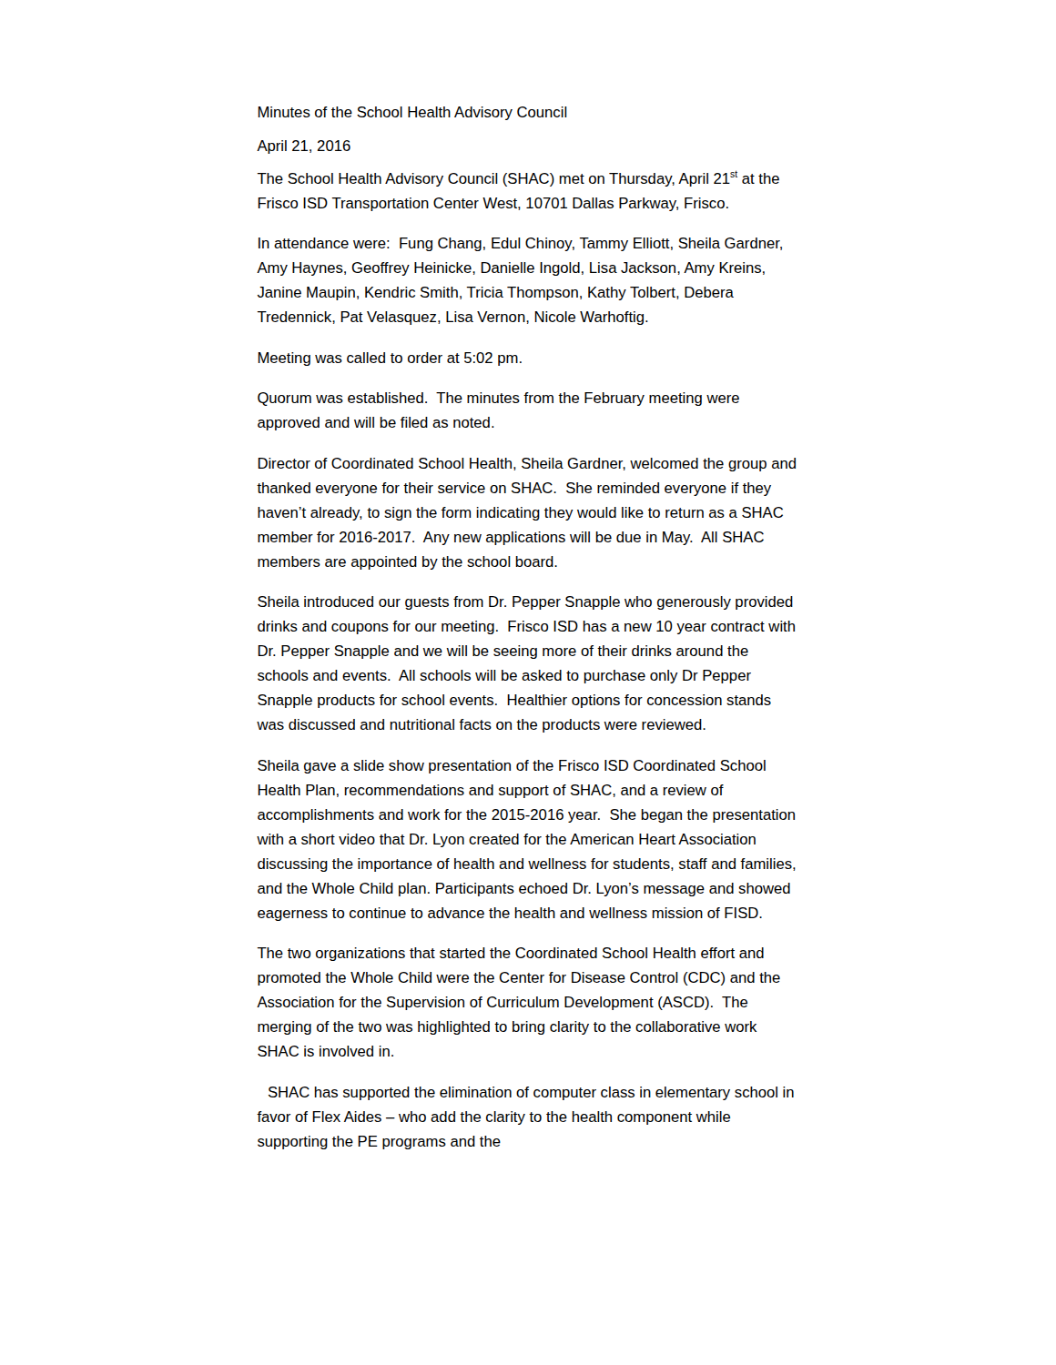Minutes of the School Health Advisory Council
April 21, 2016
The School Health Advisory Council (SHAC) met on Thursday, April 21st at the Frisco ISD Transportation Center West, 10701 Dallas Parkway, Frisco.
In attendance were: Fung Chang, Edul Chinoy, Tammy Elliott, Sheila Gardner, Amy Haynes, Geoffrey Heinicke, Danielle Ingold, Lisa Jackson, Amy Kreins, Janine Maupin, Kendric Smith, Tricia Thompson, Kathy Tolbert, Debera Tredennick, Pat Velasquez, Lisa Vernon, Nicole Warhoftig.
Meeting was called to order at 5:02 pm.
Quorum was established. The minutes from the February meeting were approved and will be filed as noted.
Director of Coordinated School Health, Sheila Gardner, welcomed the group and thanked everyone for their service on SHAC. She reminded everyone if they haven’t already, to sign the form indicating they would like to return as a SHAC member for 2016-2017. Any new applications will be due in May. All SHAC members are appointed by the school board.
Sheila introduced our guests from Dr. Pepper Snapple who generously provided drinks and coupons for our meeting. Frisco ISD has a new 10 year contract with Dr. Pepper Snapple and we will be seeing more of their drinks around the schools and events. All schools will be asked to purchase only Dr Pepper Snapple products for school events. Healthier options for concession stands was discussed and nutritional facts on the products were reviewed.
Sheila gave a slide show presentation of the Frisco ISD Coordinated School Health Plan, recommendations and support of SHAC, and a review of accomplishments and work for the 2015-2016 year. She began the presentation with a short video that Dr. Lyon created for the American Heart Association discussing the importance of health and wellness for students, staff and families, and the Whole Child plan. Participants echoed Dr. Lyon’s message and showed eagerness to continue to advance the health and wellness mission of FISD.
The two organizations that started the Coordinated School Health effort and promoted the Whole Child were the Center for Disease Control (CDC) and the Association for the Supervision of Curriculum Development (ASCD). The merging of the two was highlighted to bring clarity to the collaborative work SHAC is involved in.
SHAC has supported the elimination of computer class in elementary school in favor of Flex Aides – who add the clarity to the health component while supporting the PE programs and the